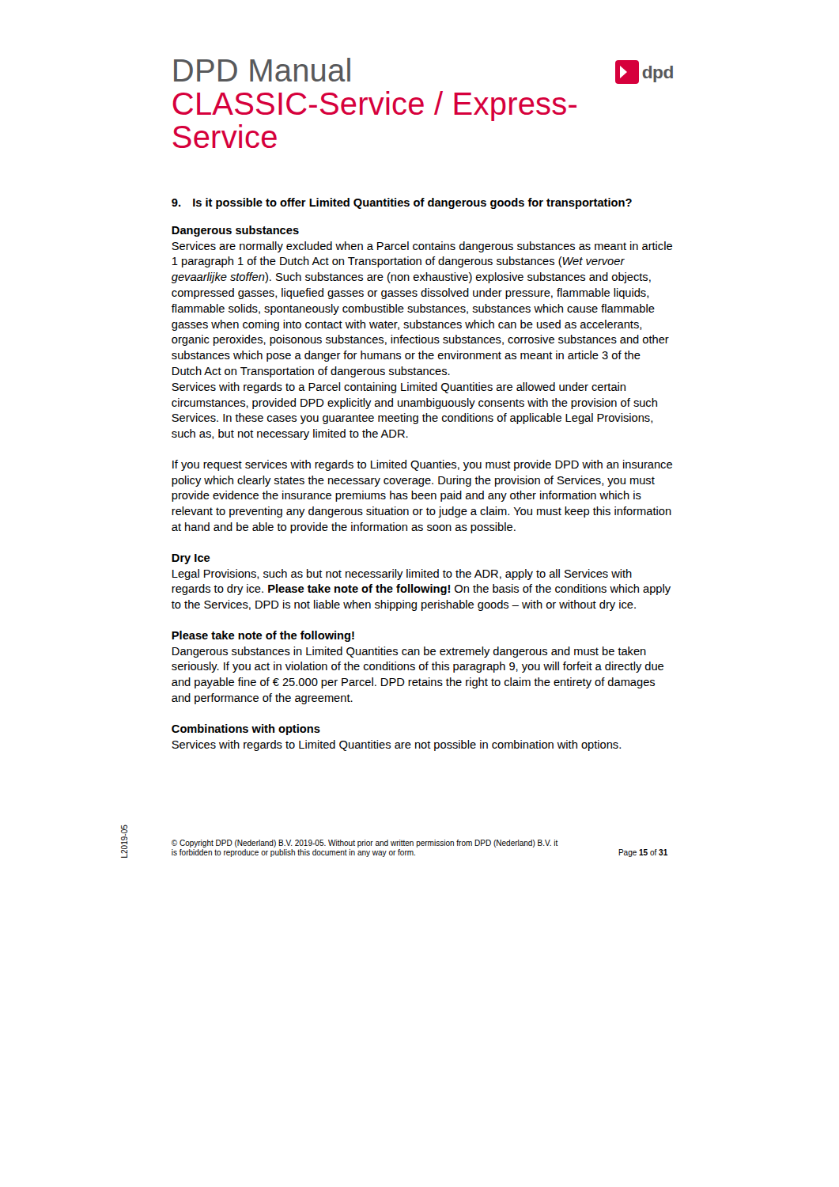dpd
DPD Manual
CLASSIC-Service / Express-Service
9. Is it possible to offer Limited Quantities of dangerous goods for transportation?
Dangerous substances
Services are normally excluded when a Parcel contains dangerous substances as meant in article 1 paragraph 1 of the Dutch Act on Transportation of dangerous substances (Wet vervoer gevaarlijke stoffen). Such substances are (non exhaustive) explosive substances and objects, compressed gasses, liquefied gasses or gasses dissolved under pressure, flammable liquids, flammable solids, spontaneously combustible substances, substances which cause flammable gasses when coming into contact with water, substances which can be used as accelerants, organic peroxides, poisonous substances, infectious substances, corrosive substances and other substances which pose a danger for humans or the environment as meant in article 3 of the Dutch Act on Transportation of dangerous substances.
Services with regards to a Parcel containing Limited Quantities are allowed under certain circumstances, provided DPD explicitly and unambiguously consents with the provision of such Services. In these cases you guarantee meeting the conditions of applicable Legal Provisions, such as, but not necessary limited to the ADR.
If you request services with regards to Limited Quanties, you must provide DPD with an insurance policy which clearly states the necessary coverage. During the provision of Services, you must provide evidence the insurance premiums has been paid and any other information which is relevant to preventing any dangerous situation or to judge a claim. You must keep this information at hand and be able to provide the information as soon as possible.
Dry Ice
Legal Provisions, such as but not necessarily limited to the ADR, apply to all Services with regards to dry ice. Please take note of the following! On the basis of the conditions which apply to the Services, DPD is not liable when shipping perishable goods – with or without dry ice.
Please take note of the following!
Dangerous substances in Limited Quantities can be extremely dangerous and must be taken seriously. If you act in violation of the conditions of this paragraph 9, you will forfeit a directly due and payable fine of € 25.000 per Parcel. DPD retains the right to claim the entirety of damages and performance of the agreement.
Combinations with options
Services with regards to Limited Quantities are not possible in combination with options.
L2019-05
© Copyright DPD (Nederland) B.V. 2019-05. Without prior and written permission from DPD (Nederland) B.V. it is forbidden to reproduce or publish this document in any way or form.
Page 15 of 31